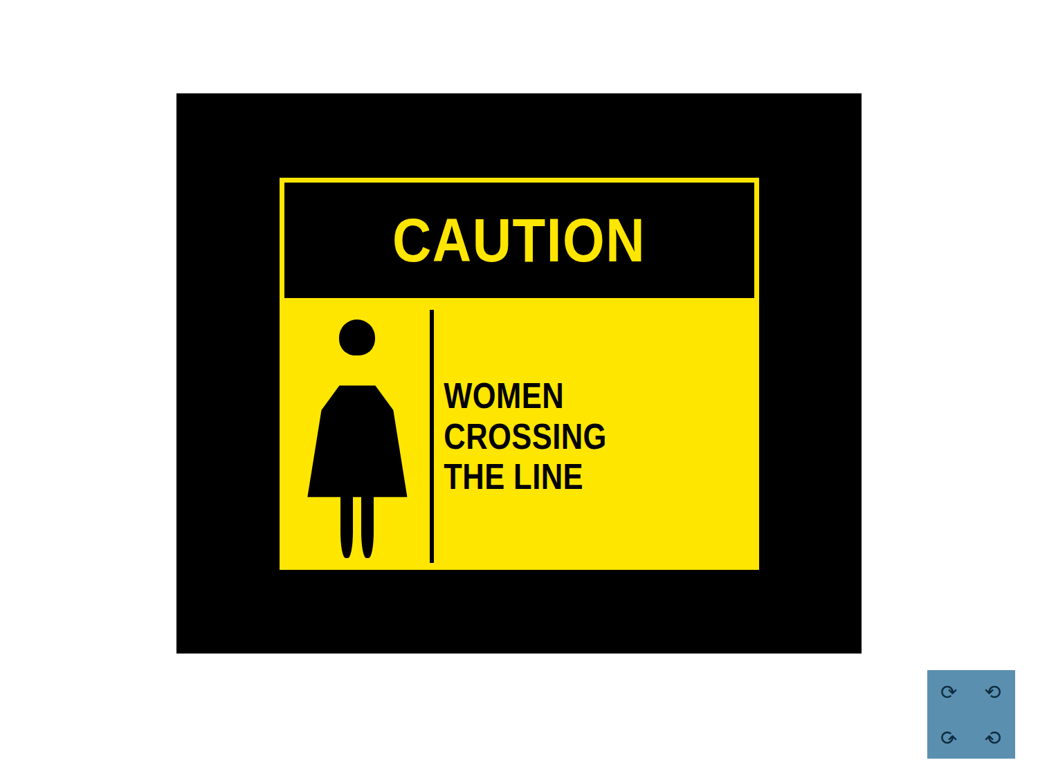Caution
Women Crossing the Line
⟳ ⟳ ⟳ ⟳